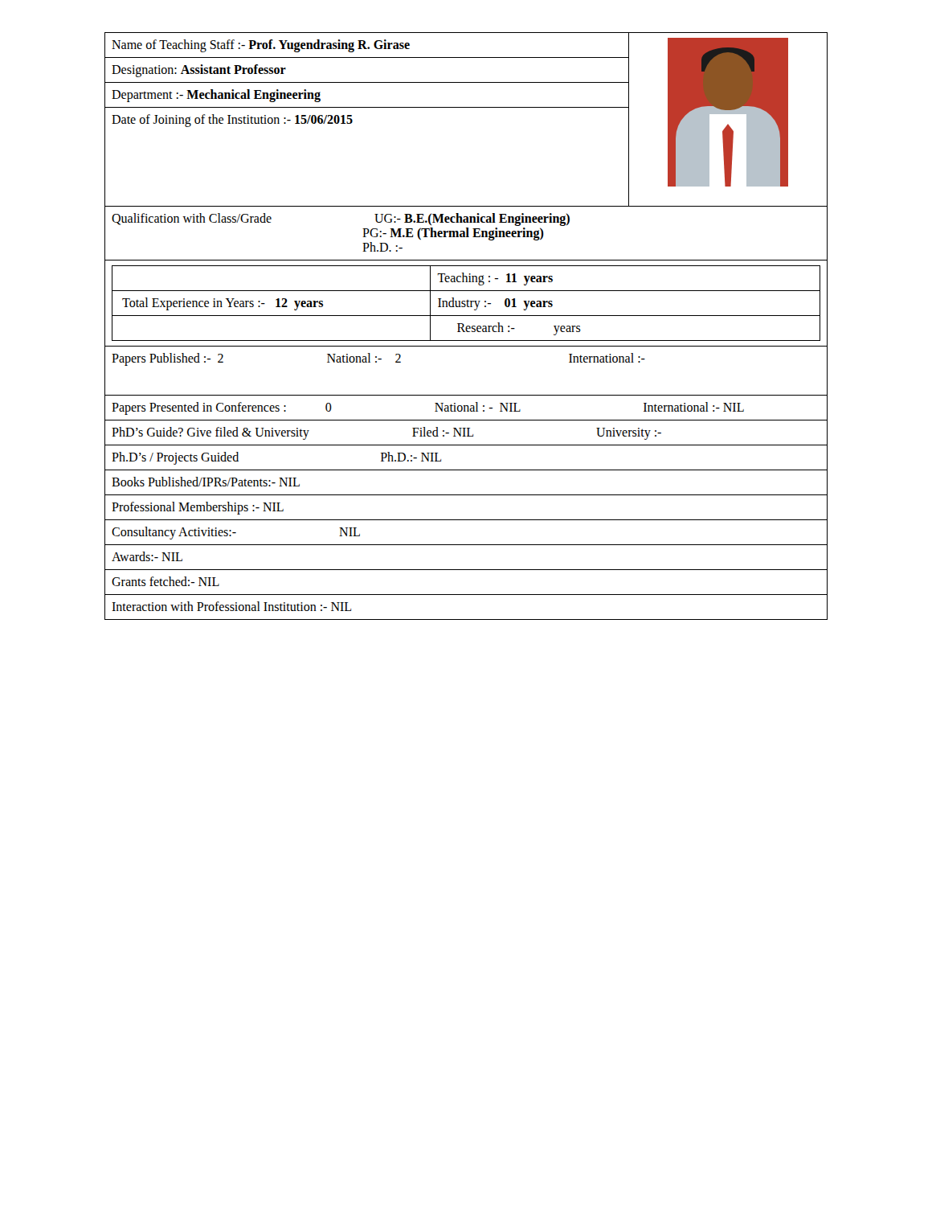| Name of Teaching Staff :- Prof. Yugendrasing R. Girase | |
| Designation: Assistant Professor |
| Department :- Mechanical Engineering |
| Date of Joining of the Institution :- 15/06/2015 |
| Qualification with Class/Grade UG:- B.E.(Mechanical Engineering) PG:- M.E (Thermal Engineering) Ph.D. :- |
| / / Teaching : - 11 years / / Total Experience in Years :- 12 years / Industry :- 01 years / / / Research :- years / |
| Papers Published :- 2 National :- 2 International :- |
| Papers Presented in Conferences : 0 National : - NIL International :- NIL |
| PhD’s Guide? Give filed & University Filed :- NIL University :- |
| Ph.D’s / Projects Guided Ph.D.:- NIL |
| Books Published/IPRs/Patents:- NIL |
| Professional Memberships :- NIL |
| Consultancy Activities:- NIL |
| Awards:- NIL |
| Grants fetched:- NIL |
| Interaction with Professional Institution :- NIL |